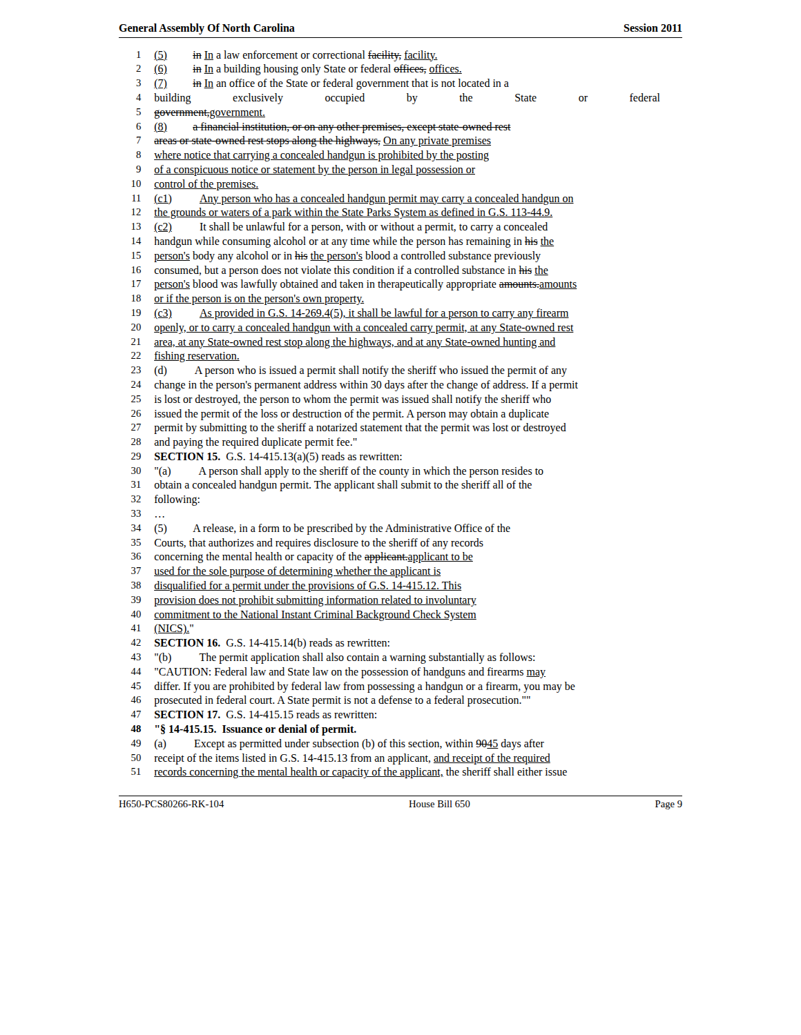General Assembly Of North Carolina Session 2011
(5) in In a law enforcement or correctional facility, facility.
(6) in In a building housing only State or federal offices, offices.
(7) in In an office of the State or federal government that is not located in a
building exclusively occupied by the State or federal
government, government.
(8) a financial institution, or on any other premises, except state-owned rest
areas or state-owned rest stops along the highways, On any private premises
where notice that carrying a concealed handgun is prohibited by the posting
of a conspicuous notice or statement by the person in legal possession or
control of the premises.
(c1) Any person who has a concealed handgun permit may carry a concealed handgun on
the grounds or waters of a park within the State Parks System as defined in G.S. 113-44.9.
(c2) It shall be unlawful for a person, with or without a permit, to carry a concealed
handgun while consuming alcohol or at any time while the person has remaining in his the
person's body any alcohol or in his the person's blood a controlled substance previously
consumed, but a person does not violate this condition if a controlled substance in his the
person's blood was lawfully obtained and taken in therapeutically appropriate amounts. amounts
or if the person is on the person's own property.
(c3) As provided in G.S. 14-269.4(5), it shall be lawful for a person to carry any firearm
openly, or to carry a concealed handgun with a concealed carry permit, at any State-owned rest
area, at any State-owned rest stop along the highways, and at any State-owned hunting and
fishing reservation.
(d) A person who is issued a permit shall notify the sheriff who issued the permit of any
change in the person's permanent address within 30 days after the change of address. If a permit
is lost or destroyed, the person to whom the permit was issued shall notify the sheriff who
issued the permit of the loss or destruction of the permit. A person may obtain a duplicate
permit by submitting to the sheriff a notarized statement that the permit was lost or destroyed
and paying the required duplicate permit fee."
SECTION 15. G.S. 14-415.13(a)(5) reads as rewritten:
"(a) A person shall apply to the sheriff of the county in which the person resides to
obtain a concealed handgun permit. The applicant shall submit to the sheriff all of the
following:
…
(5) A release, in a form to be prescribed by the Administrative Office of the
Courts, that authorizes and requires disclosure to the sheriff of any records
concerning the mental health or capacity of the applicant. applicant to be
used for the sole purpose of determining whether the applicant is
disqualified for a permit under the provisions of G.S. 14-415.12. This
provision does not prohibit submitting information related to involuntary
commitment to the National Instant Criminal Background Check System
(NICS)."
SECTION 16. G.S. 14-415.14(b) reads as rewritten:
"(b) The permit application shall also contain a warning substantially as follows:
"CAUTION: Federal law and State law on the possession of handguns and firearms may
differ. If you are prohibited by federal law from possessing a handgun or a firearm, you may be
prosecuted in federal court. A State permit is not a defense to a federal prosecution.""
SECTION 17. G.S. 14-415.15 reads as rewritten:
"§ 14-415.15. Issuance or denial of permit.
(a) Except as permitted under subsection (b) of this section, within 9045 days after
receipt of the items listed in G.S. 14-415.13 from an applicant, and receipt of the required
records concerning the mental health or capacity of the applicant, the sheriff shall either issue
H650-PCS80266-RK-104 House Bill 650 Page 9